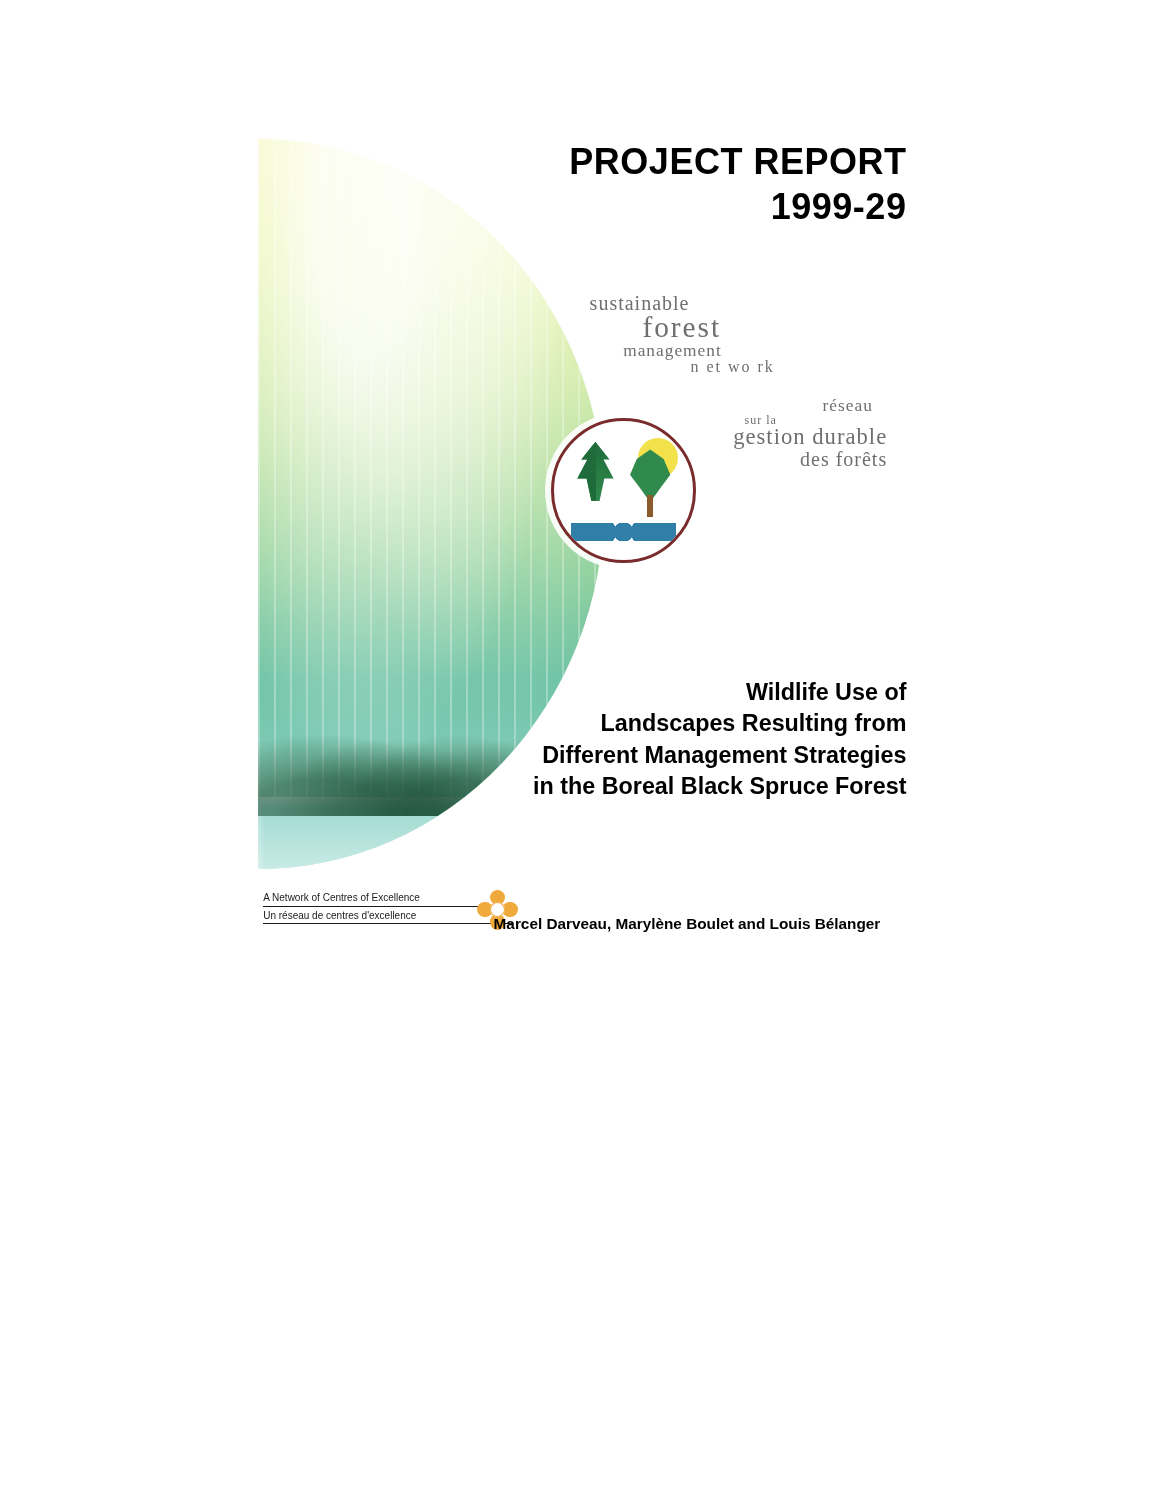PROJECT REPORT
1999-29
sustainable
forest
management
n et wo rk
réseau
sur la
gestion durable
des forêts
Wildlife Use of
Landscapes Resulting from
Different Management Strategies
in the Boreal Black Spruce Forest
A Network of Centres of Excellence Un réseau de centres d'excellence
Marcel Darveau, Marylène Boulet and Louis Bélanger